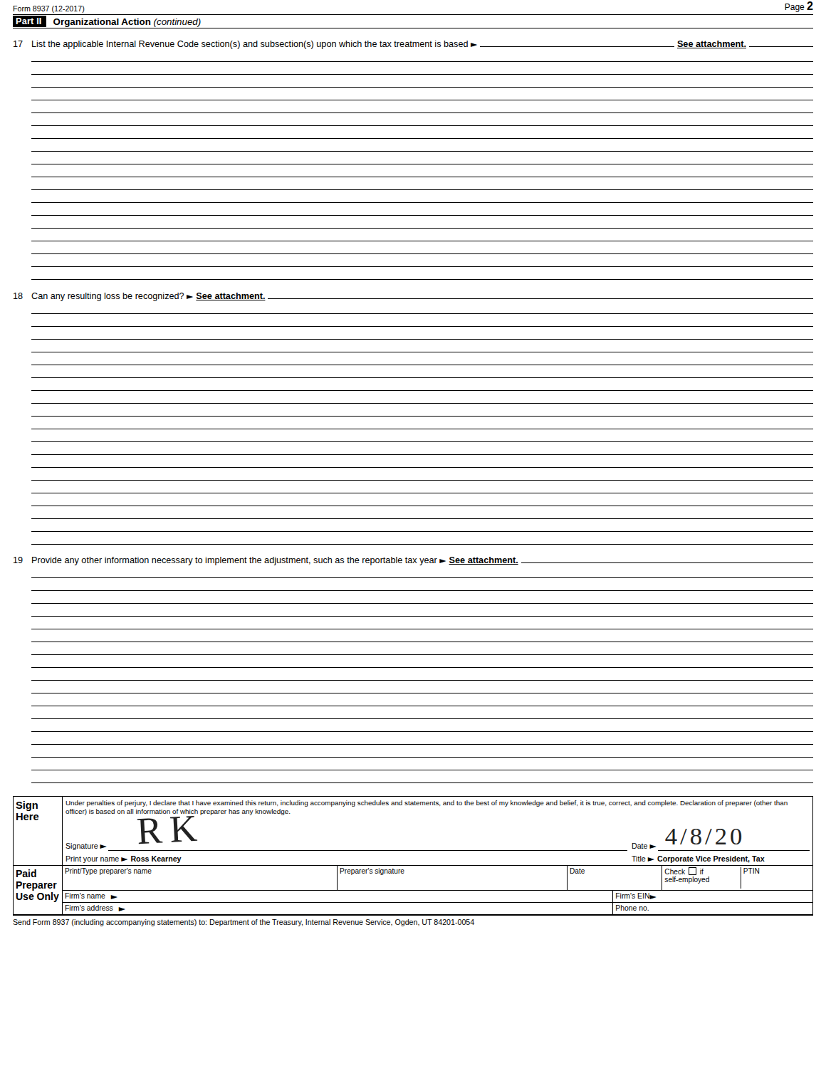Form 8937 (12-2017)
Page 2
Part II Organizational Action (continued)
17
List the applicable Internal Revenue Code section(s) and subsection(s) upon which the tax treatment is based ► See attachment.
18
Can any resulting loss be recognized? ► See attachment.
19
Provide any other information necessary to implement the adjustment, such as the reportable tax year ► See attachment.
Sign
Here
Under penalties of perjury, I declare that I have examined this return, including accompanying schedules and statements, and to the best of my knowledge and belief, it is true, correct, and complete. Declaration of preparer (other than officer) is based on all information of which preparer has any knowledge.
Signature ► R K
Date ► 4/8/20
Print your name ► Ross Kearney
Title ► Corporate Vice President, Tax
Paid
Preparer
Use Only
Print/Type preparer's name
Preparer's signature
Date
Check if
self-employed
PTIN
Firm's name ►
Firm's EIN ►
Firm's address ►
Phone no.
Send Form 8937 (including accompanying statements) to: Department of the Treasury, Internal Revenue Service, Ogden, UT 84201-0054